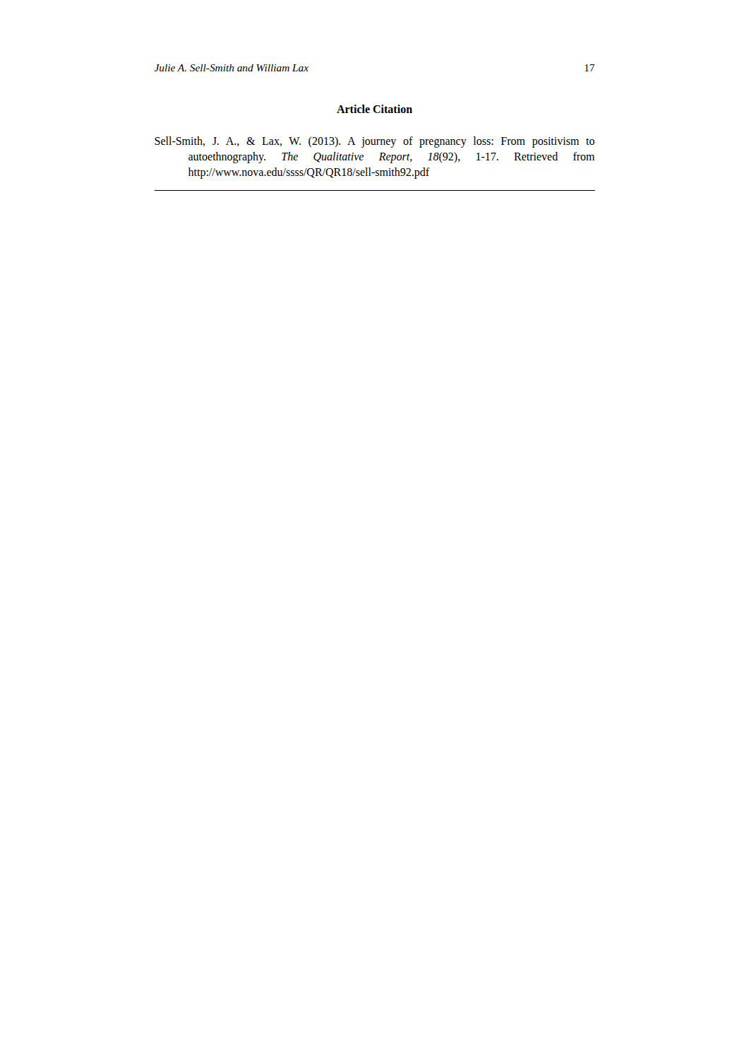Julie A. Sell-Smith and William Lax 17
Article Citation
Sell-Smith, J. A., & Lax, W. (2013). A journey of pregnancy loss: From positivism to autoethnography. The Qualitative Report, 18(92), 1-17. Retrieved from http://www.nova.edu/ssss/QR/QR18/sell-smith92.pdf